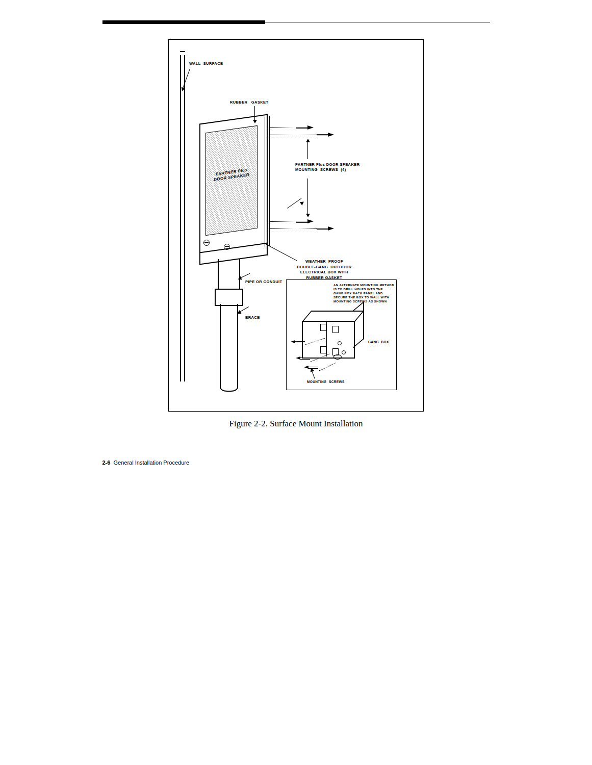WALL SURFACE
RUBBER GASKET
PARTNER Plus
DOOR SPEAKER
PARTNER Plus DOOR SPEAKER
MOUNTING SCREWS (4)
PIPE OR CONDUIT
BRACE
WEATHER PROOF
DOUBLE-GANG OUTOOOR
ELECTRICAL BOX WITH
RUBBER GASKET
AN ALTERNATE MOUNTING METHOD IS TO DRILL HOLES INTO THE GANG BOX BACK PANEL AND SECURE THE BOX TO WALL WITH MOUNTING SCREWS AS SHOWN
GANG BOX
MOUNTING SCREWS
Figure 2-2. Surface Mount Installation
2-6 General Installation Procedure